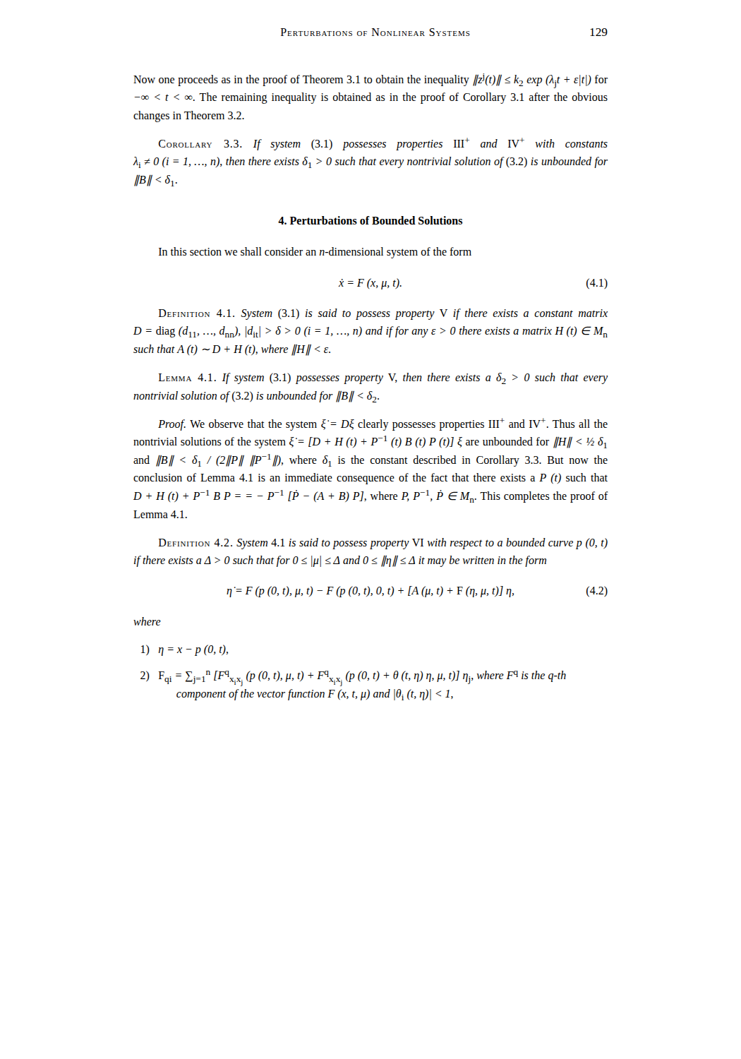Perturbations of Nonlinear Systems 129
Now one proceeds as in the proof of Theorem 3.1 to obtain the inequality ∥zj(t)∥ ≤ k2 exp (λjt + ε|t|) for −∞ < t < ∞. The remaining inequality is obtained as in the proof of Corollary 3.1 after the obvious changes in Theorem 3.2.
Corollary 3.3. If system (3.1) possesses properties III+ and IV+ with constants λi ≠ 0 (i = 1, …, n), then there exists δ1 > 0 such that every nontrivial solution of (3.2) is unbounded for ∥B∥ < δ1.
4. Perturbations of Bounded Solutions
In this section we shall consider an n-dimensional system of the form
ẋ = F (x, μ, t). (4.1)
Definition 4.1. System (3.1) is said to possess property V if there exists a constant matrix D = diag (d11, …, dnn), |dit| > δ > 0 (i = 1, …, n) and if for any ε > 0 there exists a matrix H (t) ∈ Mn such that A (t) ∼ D + H (t), where ∥H∥ < ε.
Lemma 4.1. If system (3.1) possesses property V, then there exists a δ2 > 0 such that every nontrivial solution of (3.2) is unbounded for ∥B∥ < δ2.
Proof. We observe that the system ξ̇ = Dξ clearly possesses properties III+ and IV+. Thus all the nontrivial solutions of the system ξ̇ = [D + H (t) + P−1 (t) B (t) P (t)] ξ are unbounded for ∥H∥ < ½ δ1 and ∥B∥ < δ1 / (2∥P∥ ∥P−1∥), where δ1 is the constant described in Corollary 3.3. But now the conclusion of Lemma 4.1 is an immediate consequence of the fact that there exists a P (t) such that D + H (t) + P−1 B P = = − P−1 [Ṗ − (A + B) P], where P, P−1, Ṗ ∈ Mn. This completes the proof of Lemma 4.1.
Definition 4.2. System 4.1 is said to possess property VI with respect to a bounded curve p (0, t) if there exists a Δ > 0 such that for 0 ≤ |μ| ≤ Δ and 0 ≤ ∥η∥ ≤ Δ it may be written in the form
η̇ = F (p (0, t), μ, t) − F (p (0, t), 0, t) + [A (μ, t) + F (η, μ, t)] η, (4.2)
where
η = x − p (0, t),
Fqi = ∑j=1n [Fqxixj (p (0, t), μ, t) + Fqxixj (p (0, t) + θ (t, η) η, μ, t)] ηj, where Fq is the q-th component of the vector function F (x, t, μ) and |θi (t, η)| < 1,